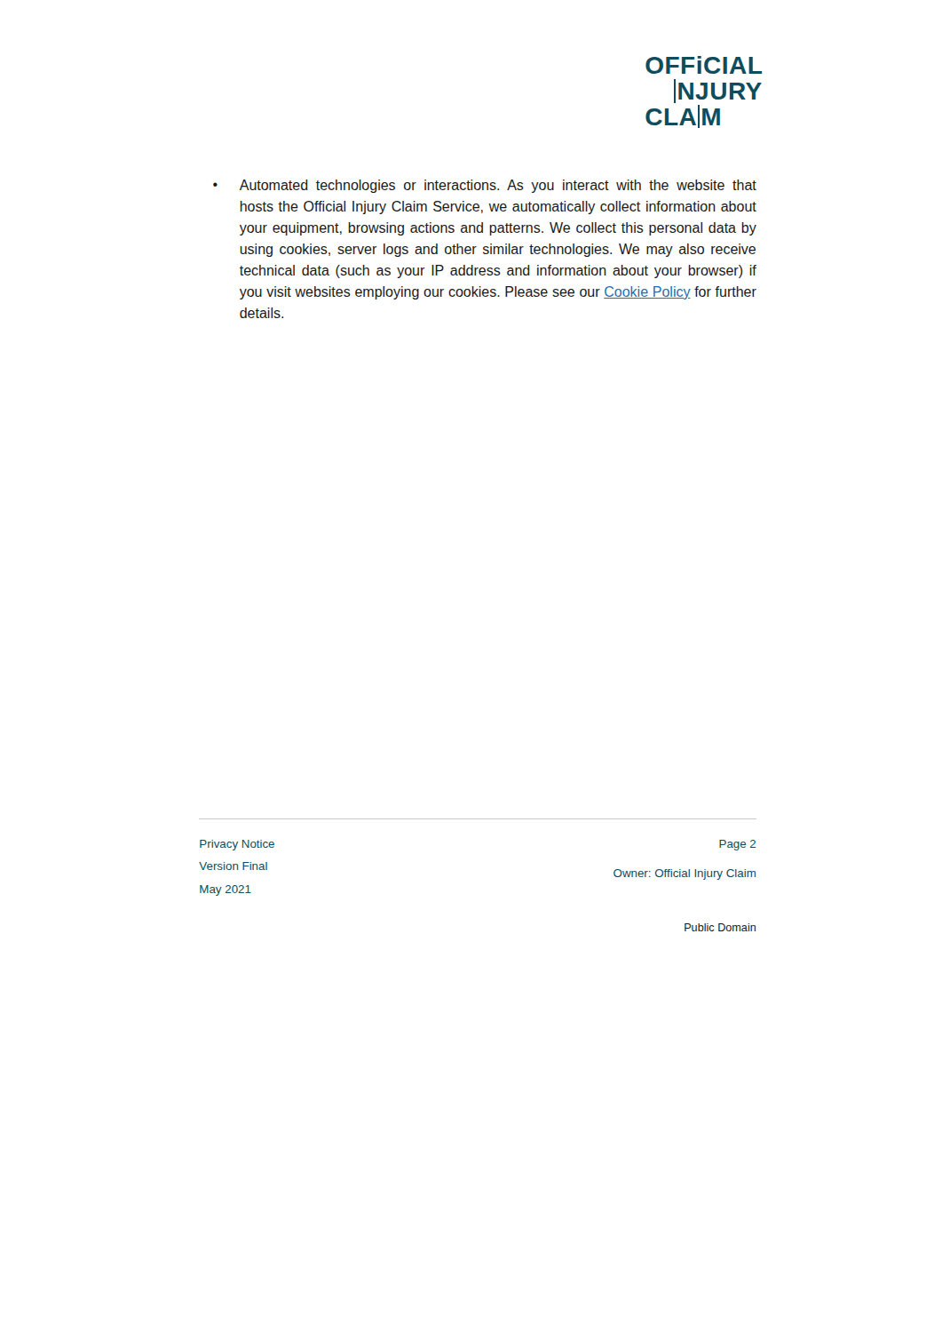OFFi CIAL NJURY CLA M
Automated technologies or interactions. As you interact with the website that hosts the Official Injury Claim Service, we automatically collect information about your equipment, browsing actions and patterns. We collect this personal data by using cookies, server logs and other similar technologies. We may also receive technical data (such as your IP address and information about your browser) if you visit websites employing our cookies. Please see our Cookie Policy for further details.
Privacy Notice
Version Final
May 2021
Page 2
Owner: Official Injury Claim
Public Domain